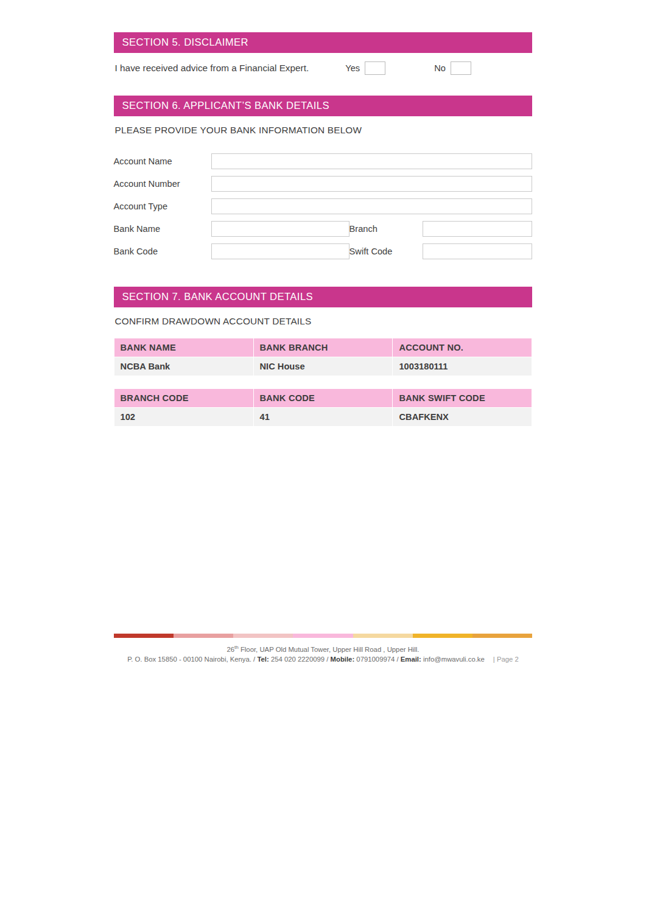SECTION 5. DISCLAIMER
I have received advice from a Financial Expert. Yes No
SECTION 6. APPLICANT’S BANK DETAILS
PLEASE PROVIDE YOUR BANK INFORMATION BELOW
| Account Name | |
| Account Number | |
| Account Type | |
| Bank Name | | Branch | |
| Bank Code | | Swift Code | |
SECTION 7. BANK ACCOUNT DETAILS
CONFIRM DRAWDOWN ACCOUNT DETAILS
| BANK NAME | BANK BRANCH | ACCOUNT NO. |
| --- | --- | --- |
| NCBA Bank | NIC House | 1003180111 |
| BRANCH CODE | BANK CODE | BANK SWIFT CODE |
| --- | --- | --- |
| 102 | 41 | CBAFKENX |
26th Floor, UAP Old Mutual Tower, Upper Hill Road , Upper Hill.
P. O. Box 15850 - 00100 Nairobi, Kenya. / Tel: 254 020 2220099 / Mobile: 0791009974 / Email: info@mwavuli.co.ke| Page 2